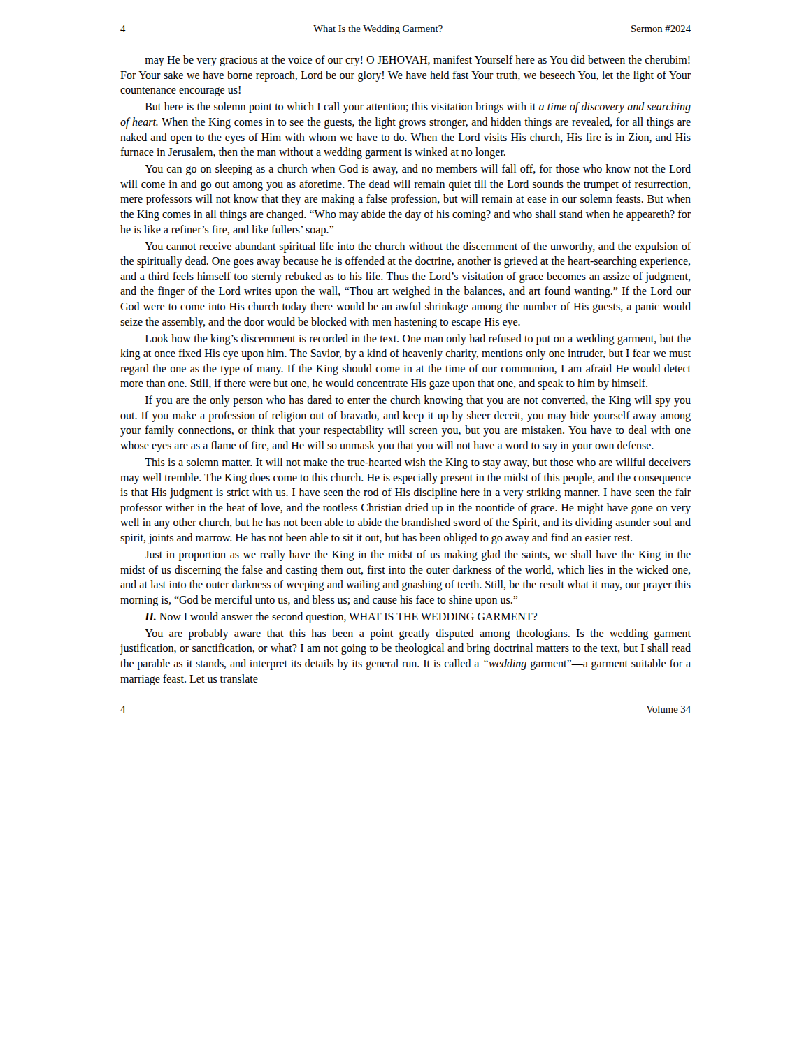4 What Is the Wedding Garment? Sermon #2024
may He be very gracious at the voice of our cry! O JEHOVAH, manifest Yourself here as You did between the cherubim! For Your sake we have borne reproach, Lord be our glory! We have held fast Your truth, we beseech You, let the light of Your countenance encourage us!
But here is the solemn point to which I call your attention; this visitation brings with it a time of discovery and searching of heart. When the King comes in to see the guests, the light grows stronger, and hidden things are revealed, for all things are naked and open to the eyes of Him with whom we have to do. When the Lord visits His church, His fire is in Zion, and His furnace in Jerusalem, then the man without a wedding garment is winked at no longer.
You can go on sleeping as a church when God is away, and no members will fall off, for those who know not the Lord will come in and go out among you as aforetime. The dead will remain quiet till the Lord sounds the trumpet of resurrection, mere professors will not know that they are making a false profession, but will remain at ease in our solemn feasts. But when the King comes in all things are changed. “Who may abide the day of his coming? and who shall stand when he appeareth? for he is like a refiner’s fire, and like fullers’ soap.”
You cannot receive abundant spiritual life into the church without the discernment of the unworthy, and the expulsion of the spiritually dead. One goes away because he is offended at the doctrine, another is grieved at the heart-searching experience, and a third feels himself too sternly rebuked as to his life. Thus the Lord’s visitation of grace becomes an assize of judgment, and the finger of the Lord writes upon the wall, “Thou art weighed in the balances, and art found wanting.” If the Lord our God were to come into His church today there would be an awful shrinkage among the number of His guests, a panic would seize the assembly, and the door would be blocked with men hastening to escape His eye.
Look how the king’s discernment is recorded in the text. One man only had refused to put on a wedding garment, but the king at once fixed His eye upon him. The Savior, by a kind of heavenly charity, mentions only one intruder, but I fear we must regard the one as the type of many. If the King should come in at the time of our communion, I am afraid He would detect more than one. Still, if there were but one, he would concentrate His gaze upon that one, and speak to him by himself.
If you are the only person who has dared to enter the church knowing that you are not converted, the King will spy you out. If you make a profession of religion out of bravado, and keep it up by sheer deceit, you may hide yourself away among your family connections, or think that your respectability will screen you, but you are mistaken. You have to deal with one whose eyes are as a flame of fire, and He will so unmask you that you will not have a word to say in your own defense.
This is a solemn matter. It will not make the true-hearted wish the King to stay away, but those who are willful deceivers may well tremble. The King does come to this church. He is especially present in the midst of this people, and the consequence is that His judgment is strict with us. I have seen the rod of His discipline here in a very striking manner. I have seen the fair professor wither in the heat of love, and the rootless Christian dried up in the noontide of grace. He might have gone on very well in any other church, but he has not been able to abide the brandished sword of the Spirit, and its dividing asunder soul and spirit, joints and marrow. He has not been able to sit it out, but has been obliged to go away and find an easier rest.
Just in proportion as we really have the King in the midst of us making glad the saints, we shall have the King in the midst of us discerning the false and casting them out, first into the outer darkness of the world, which lies in the wicked one, and at last into the outer darkness of weeping and wailing and gnashing of teeth. Still, be the result what it may, our prayer this morning is, “God be merciful unto us, and bless us; and cause his face to shine upon us.”
II. Now I would answer the second question, WHAT IS THE WEDDING GARMENT?
You are probably aware that this has been a point greatly disputed among theologians. Is the wedding garment justification, or sanctification, or what? I am not going to be theological and bring doctrinal matters to the text, but I shall read the parable as it stands, and interpret its details by its general run. It is called a “wedding garment”—a garment suitable for a marriage feast. Let us translate
4 Volume 34